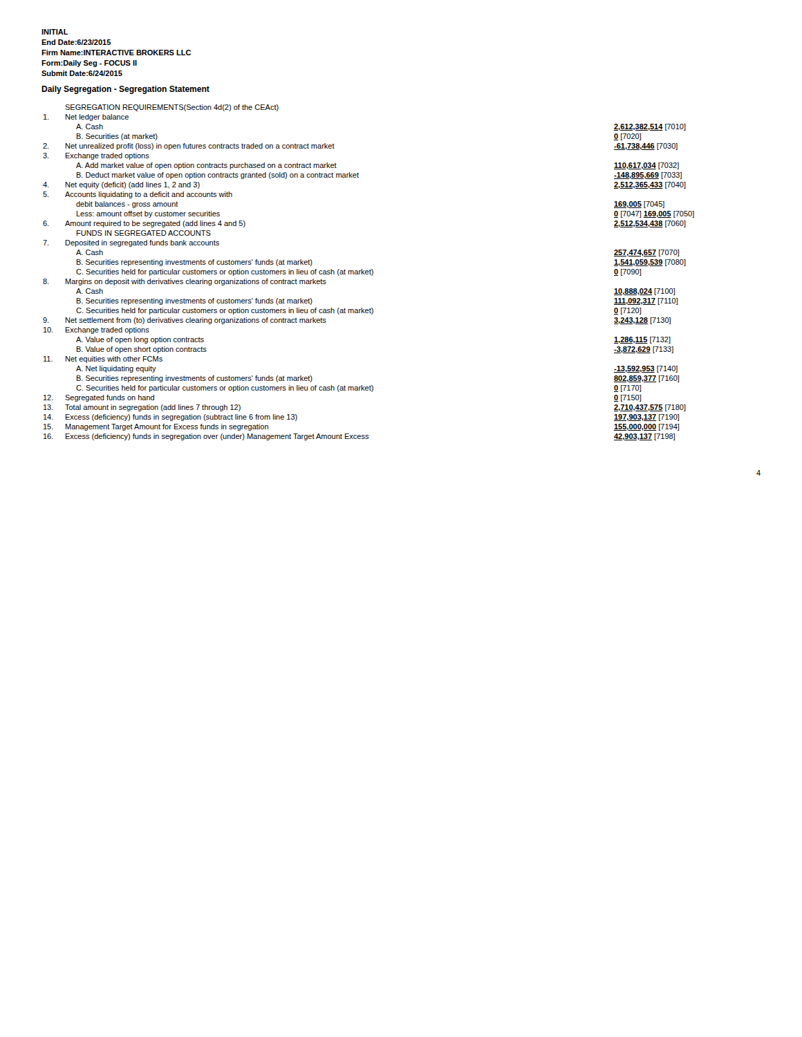INITIAL
End Date:6/23/2015
Firm Name:INTERACTIVE BROKERS LLC
Form:Daily Seg - FOCUS II
Submit Date:6/24/2015
Daily Segregation - Segregation Statement
| | SEGREGATION REQUIREMENTS(Section 4d(2) of the CEAct) | |
| 1. | Net ledger balance | |
| | A. Cash | 2,612,382,514 [7010] |
| | B. Securities (at market) | 0 [7020] |
| 2. | Net unrealized profit (loss) in open futures contracts traded on a contract market | -61,738,446 [7030] |
| 3. | Exchange traded options | |
| | A. Add market value of open option contracts purchased on a contract market | 110,617,034 [7032] |
| | B. Deduct market value of open option contracts granted (sold) on a contract market | -148,895,669 [7033] |
| 4. | Net equity (deficit) (add lines 1, 2 and 3) | 2,512,365,433 [7040] |
| 5. | Accounts liquidating to a deficit and accounts with | |
| | debit balances - gross amount | 169,005 [7045] |
| | Less: amount offset by customer securities | 0 [7047] 169,005 [7050] |
| 6. | Amount required to be segregated (add lines 4 and 5) | 2,512,534,438 [7060] |
| | FUNDS IN SEGREGATED ACCOUNTS | |
| 7. | Deposited in segregated funds bank accounts | |
| | A. Cash | 257,474,657 [7070] |
| | B. Securities representing investments of customers' funds (at market) | 1,541,059,539 [7080] |
| | C. Securities held for particular customers or option customers in lieu of cash (at market) | 0 [7090] |
| 8. | Margins on deposit with derivatives clearing organizations of contract markets | |
| | A. Cash | 10,888,024 [7100] |
| | B. Securities representing investments of customers' funds (at market) | 111,092,317 [7110] |
| | C. Securities held for particular customers or option customers in lieu of cash (at market) | 0 [7120] |
| 9. | Net settlement from (to) derivatives clearing organizations of contract markets | 3,243,128 [7130] |
| 10. | Exchange traded options | |
| | A. Value of open long option contracts | 1,286,115 [7132] |
| | B. Value of open short option contracts | -3,872,629 [7133] |
| 11. | Net equities with other FCMs | |
| | A. Net liquidating equity | -13,592,953 [7140] |
| | B. Securities representing investments of customers' funds (at market) | 802,859,377 [7160] |
| | C. Securities held for particular customers or option customers in lieu of cash (at market) | 0 [7170] |
| 12. | Segregated funds on hand | 0 [7150] |
| 13. | Total amount in segregation (add lines 7 through 12) | 2,710,437,575 [7180] |
| 14. | Excess (deficiency) funds in segregation (subtract line 6 from line 13) | 197,903,137 [7190] |
| 15. | Management Target Amount for Excess funds in segregation | 155,000,000 [7194] |
| 16. | Excess (deficiency) funds in segregation over (under) Management Target Amount Excess | 42,903,137 [7198] |
4